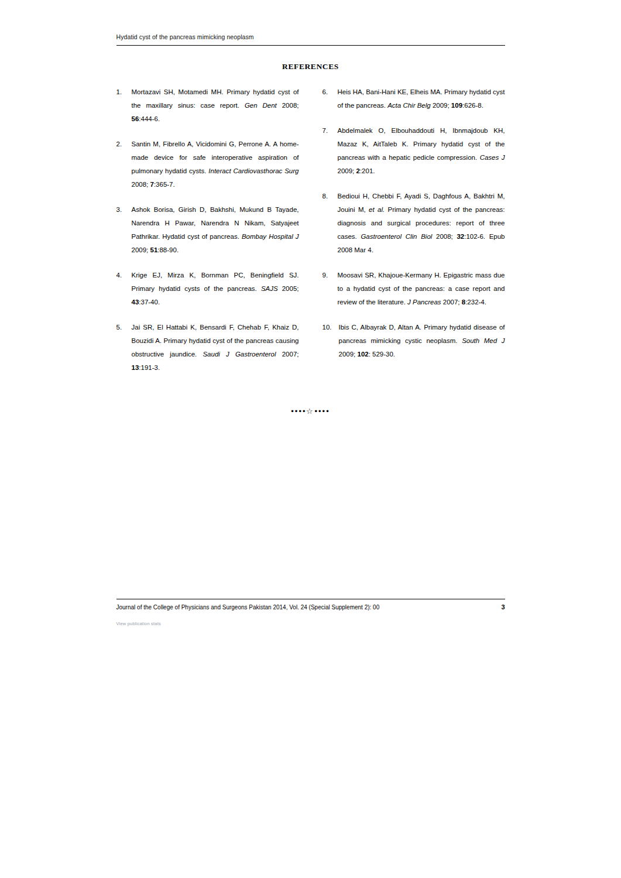Hydatid cyst of the pancreas mimicking neoplasm
REFERENCES
1. Mortazavi SH, Motamedi MH. Primary hydatid cyst of the maxillary sinus: case report. Gen Dent 2008; 56:444-6.
2. Santin M, Fibrello A, Vicidomini G, Perrone A. A home-made device for safe interoperative aspiration of pulmonary hydatid cysts. Interact Cardiovasthorac Surg 2008; 7:365-7.
3. Ashok Borisa, Girish D, Bakhshi, Mukund B Tayade, Narendra H Pawar, Narendra N Nikam, Satyajeet Pathrikar. Hydatid cyst of pancreas. Bombay Hospital J 2009; 51:88-90.
4. Krige EJ, Mirza K, Bornman PC, Beningfield SJ. Primary hydatid cysts of the pancreas. SAJS 2005; 43:37-40.
5. Jai SR, El Hattabi K, Bensardi F, Chehab F, Khaiz D, Bouzidi A. Primary hydatid cyst of the pancreas causing obstructive jaundice. Saudi J Gastroenterol 2007; 13:191-3.
6. Heis HA, Bani-Hani KE, Elheis MA. Primary hydatid cyst of the pancreas. Acta Chir Belg 2009; 109:626-8.
7. Abdelmalek O, Elbouhaddouti H, Ibnmajdoub KH, Mazaz K, AitTaleb K. Primary hydatid cyst of the pancreas with a hepatic pedicle compression. Cases J 2009; 2:201.
8. Bedioui H, Chebbi F, Ayadi S, Daghfous A, Bakhtri M, Jouini M, et al. Primary hydatid cyst of the pancreas: diagnosis and surgical procedures: report of three cases. Gastroenterol Clin Biol 2008; 32:102-6. Epub 2008 Mar 4.
9. Moosavi SR, Khajoue-Kermany H. Epigastric mass due to a hydatid cyst of the pancreas: a case report and review of the literature. J Pancreas 2007; 8:232-4.
10. Ibis C, Albayrak D, Altan A. Primary hydatid disease of pancreas mimicking cystic neoplasm. South Med J 2009; 102: 529-30.
••••☆••••
Journal of the College of Physicians and Surgeons Pakistan 2014, Vol. 24 (Special Supplement 2): 00
3
View publication stats